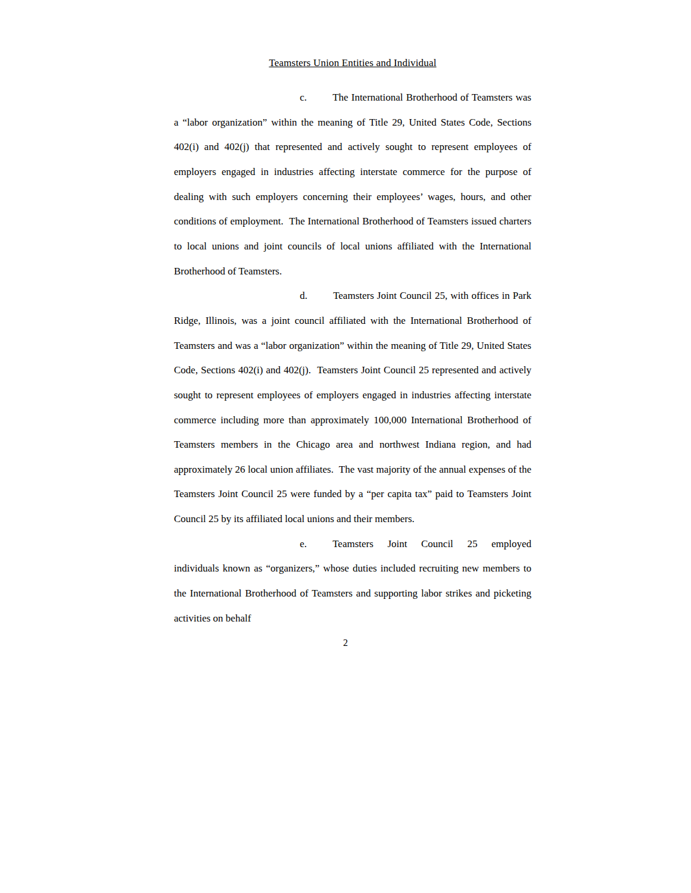Teamsters Union Entities and Individual
c. The International Brotherhood of Teamsters was a “labor organization” within the meaning of Title 29, United States Code, Sections 402(i) and 402(j) that represented and actively sought to represent employees of employers engaged in industries affecting interstate commerce for the purpose of dealing with such employers concerning their employees’ wages, hours, and other conditions of employment. The International Brotherhood of Teamsters issued charters to local unions and joint councils of local unions affiliated with the International Brotherhood of Teamsters.
d. Teamsters Joint Council 25, with offices in Park Ridge, Illinois, was a joint council affiliated with the International Brotherhood of Teamsters and was a “labor organization” within the meaning of Title 29, United States Code, Sections 402(i) and 402(j). Teamsters Joint Council 25 represented and actively sought to represent employees of employers engaged in industries affecting interstate commerce including more than approximately 100,000 International Brotherhood of Teamsters members in the Chicago area and northwest Indiana region, and had approximately 26 local union affiliates. The vast majority of the annual expenses of the Teamsters Joint Council 25 were funded by a “per capita tax” paid to Teamsters Joint Council 25 by its affiliated local unions and their members.
e. Teamsters Joint Council 25 employed individuals known as “organizers,” whose duties included recruiting new members to the International Brotherhood of Teamsters and supporting labor strikes and picketing activities on behalf
2